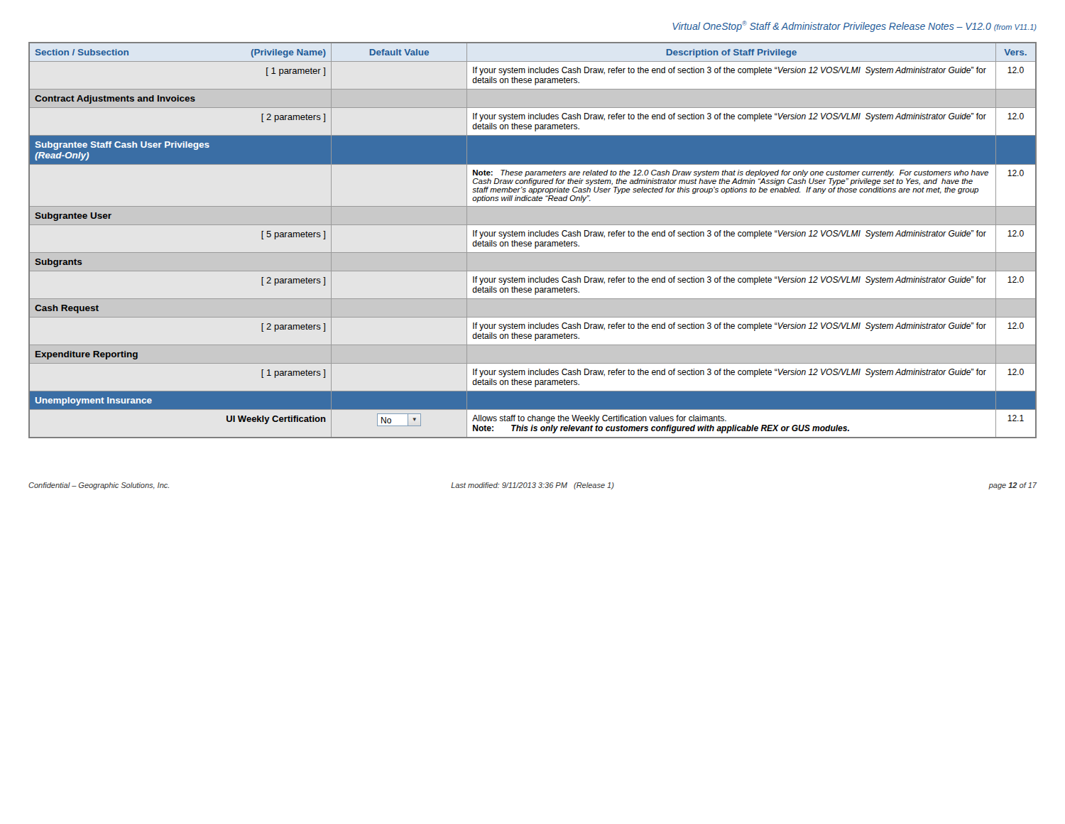Virtual OneStop® Staff & Administrator Privileges Release Notes – V12.0 (from V11.1)
| Section / Subsection (Privilege Name) | Default Value | Description of Staff Privilege | Vers. |
| --- | --- | --- | --- |
| [ 1 parameter ] | | If your system includes Cash Draw, refer to the end of section 3 of the complete “ Version 12 VOS/VLMI System Administrator Guide ” for details on these parameters. | 12.0 |
| Contract Adjustments and Invoices | | | |
| [ 2 parameters ] | | If your system includes Cash Draw, refer to the end of section 3 of the complete “ Version 12 VOS/VLMI System Administrator Guide ” for details on these parameters. | 12.0 |
| Subgrantee Staff Cash User Privileges (Read-Only) | | | |
| | | Note: These parameters are related to the 12.0 Cash Draw system that is deployed for only one customer currently. For customers who have Cash Draw configured for their system, the administrator must have the Admin “Assign Cash User Type” privilege set to Yes, and have the staff member’s appropriate Cash User Type selected for this group’s options to be enabled. If any of those conditions are not met, the group options will indicate “Read Only”. | 12.0 |
| Subgrantee User | | | |
| [ 5 parameters ] | | If your system includes Cash Draw, refer to the end of section 3 of the complete “ Version 12 VOS/VLMI System Administrator Guide ” for details on these parameters. | 12.0 |
| Subgrants | | | |
| [ 2 parameters ] | | If your system includes Cash Draw, refer to the end of section 3 of the complete “ Version 12 VOS/VLMI System Administrator Guide ” for details on these parameters. | 12.0 |
| Cash Request | | | |
| [ 2 parameters ] | | If your system includes Cash Draw, refer to the end of section 3 of the complete “ Version 12 VOS/VLMI System Administrator Guide ” for details on these parameters. | 12.0 |
| Expenditure Reporting | | | |
| [ 1 parameters ] | | If your system includes Cash Draw, refer to the end of section 3 of the complete “ Version 12 VOS/VLMI System Administrator Guide ” for details on these parameters. | 12.0 |
| Unemployment Insurance | | | |
| UI Weekly Certification | No ▼ | Allows staff to change the Weekly Certification values for claimants. Note: This is only relevant to customers configured with applicable REX or GUS modules. | 12.1 |
Confidential – Geographic Solutions, Inc.
Last modified: 9/11/2013 3:36 PM (Release 1)
page 12 of 17